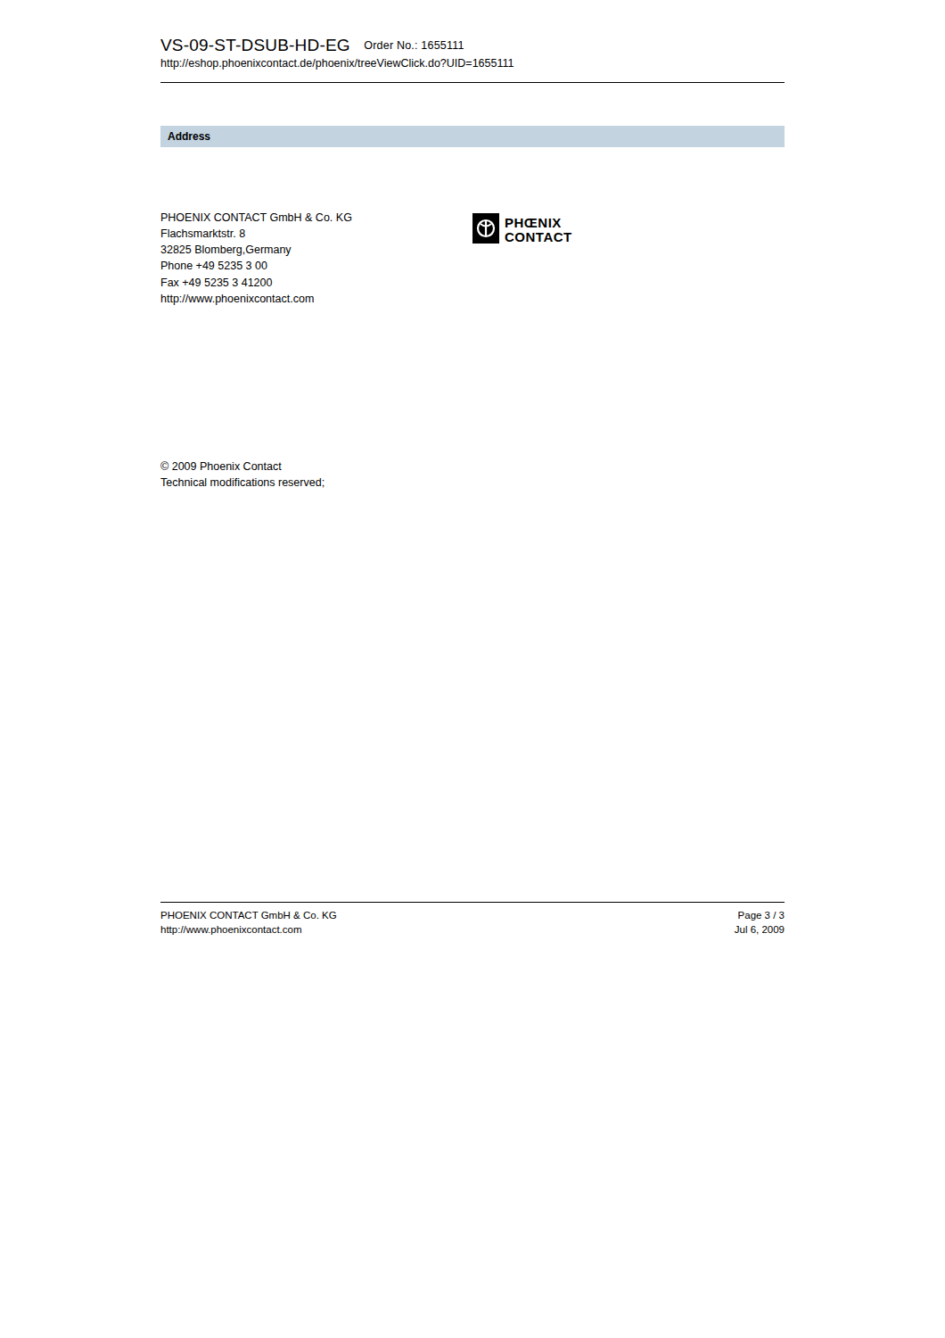VS-09-ST-DSUB-HD-EG Order No.: 1655111
http://eshop.phoenixcontact.de/phoenix/treeViewClick.do?UID=1655111
Address
PHOENIX CONTACT GmbH & Co. KG
Flachsmarktstr. 8
32825 Blomberg,Germany
Phone +49 5235 3 00
Fax +49 5235 3 41200
http://www.phoenixcontact.com
PHŒNIX CONTACT
© 2009 Phoenix Contact
Technical modifications reserved;
PHOENIX CONTACT GmbH & Co. KG
http://www.phoenixcontact.com
Page 3 / 3
Jul 6, 2009